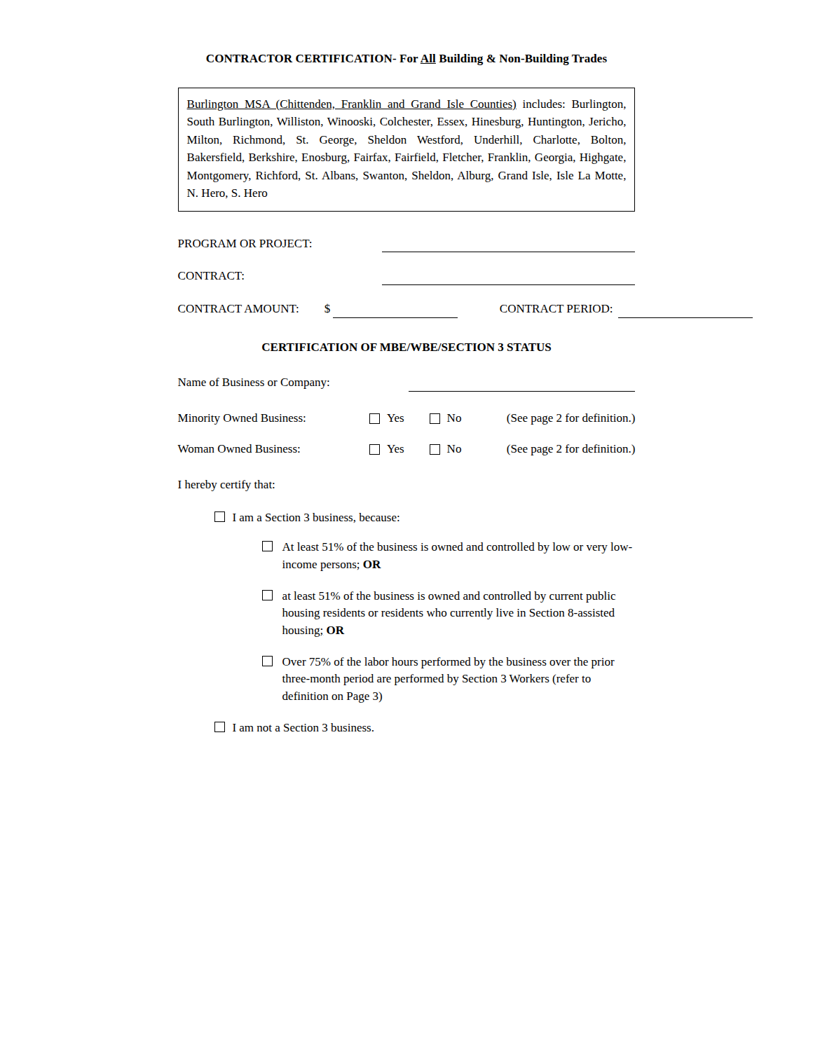CONTRACTOR CERTIFICATION- For All Building & Non-Building Trades
Burlington MSA (Chittenden, Franklin and Grand Isle Counties) includes: Burlington, South Burlington, Williston, Winooski, Colchester, Essex, Hinesburg, Huntington, Jericho, Milton, Richmond, St. George, Sheldon Westford, Underhill, Charlotte, Bolton, Bakersfield, Berkshire, Enosburg, Fairfax, Fairfield, Fletcher, Franklin, Georgia, Highgate, Montgomery, Richford, St. Albans, Swanton, Sheldon, Alburg, Grand Isle, Isle La Motte, N. Hero, S. Hero
PROGRAM OR PROJECT:
CONTRACT:
CONTRACT AMOUNT: $ CONTRACT PERIOD:
CERTIFICATION OF MBE/WBE/SECTION 3 STATUS
Name of Business or Company:
Minority Owned Business: Yes No (See page 2 for definition.)
Woman Owned Business: Yes No (See page 2 for definition.)
I hereby certify that:
I am a Section 3 business, because:
At least 51% of the business is owned and controlled by low or very low-income persons; OR
at least 51% of the business is owned and controlled by current public housing residents or residents who currently live in Section 8-assisted housing; OR
Over 75% of the labor hours performed by the business over the prior three-month period are performed by Section 3 Workers (refer to definition on Page 3)
I am not a Section 3 business.